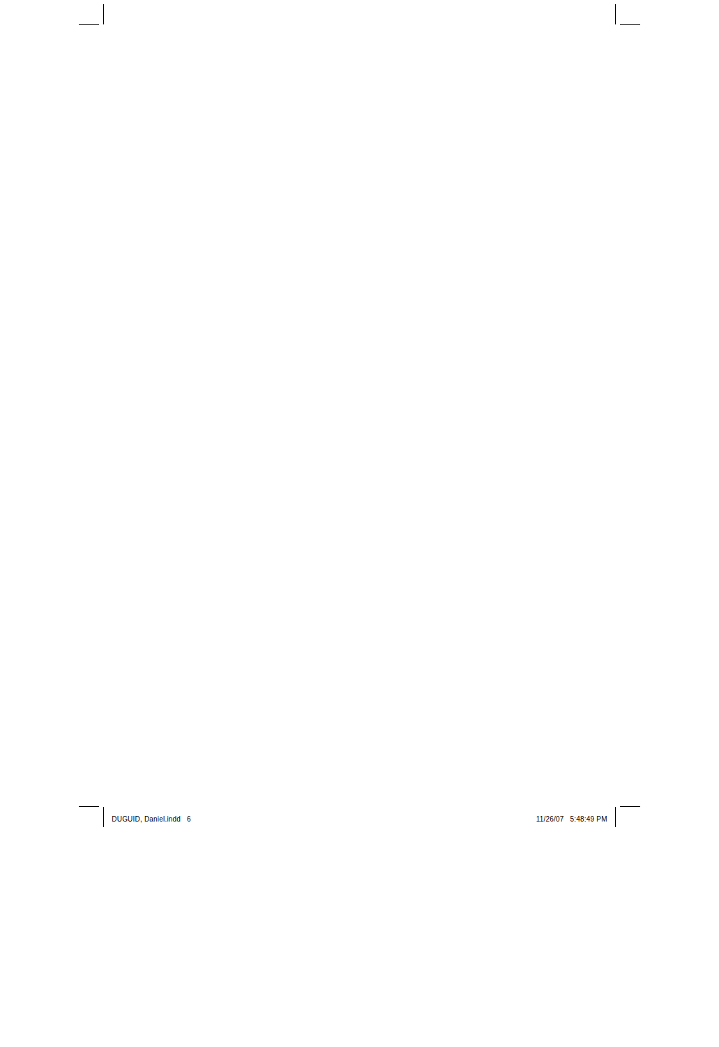DUGUID, Daniel.indd 6 11/26/07 5:48:49 PM